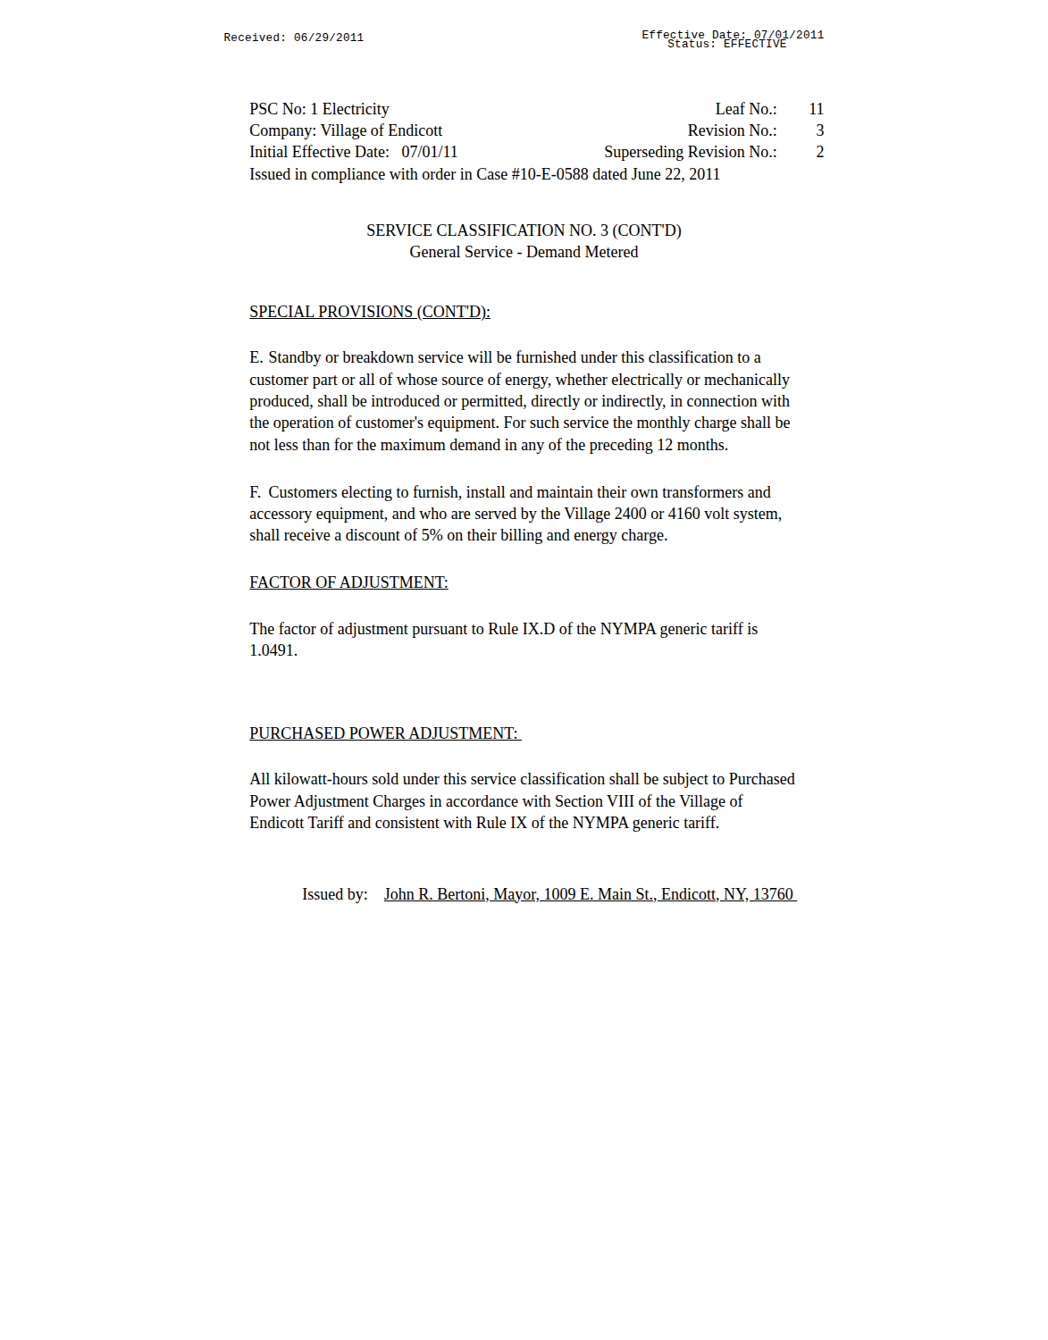Received: 06/29/2011
Effective Date: 07/01/2011 Status: EFFECTIVE
PSC No: 1 Electricity Leaf No.: 11
Company: Village of Endicott Revision No.: 3
Initial Effective Date: 07/01/11 Superseding Revision No.: 2
Issued in compliance with order in Case #10-E-0588 dated June 22, 2011
SERVICE CLASSIFICATION NO. 3 (CONT'D)
General Service - Demand Metered
SPECIAL PROVISIONS (CONT'D):
E. Standby or breakdown service will be furnished under this classification to a customer part or all of whose source of energy, whether electrically or mechanically produced, shall be introduced or permitted, directly or indirectly, in connection with the operation of customer's equipment. For such service the monthly charge shall be not less than for the maximum demand in any of the preceding 12 months.
F. Customers electing to furnish, install and maintain their own transformers and accessory equipment, and who are served by the Village 2400 or 4160 volt system, shall receive a discount of 5% on their billing and energy charge.
FACTOR OF ADJUSTMENT:
The factor of adjustment pursuant to Rule IX.D of the NYMPA generic tariff is 1.0491.
PURCHASED POWER ADJUSTMENT:
All kilowatt-hours sold under this service classification shall be subject to Purchased Power Adjustment Charges in accordance with Section VIII of the Village of Endicott Tariff and consistent with Rule IX of the NYMPA generic tariff.
Issued by: John R. Bertoni, Mayor, 1009 E. Main St., Endicott, NY, 13760